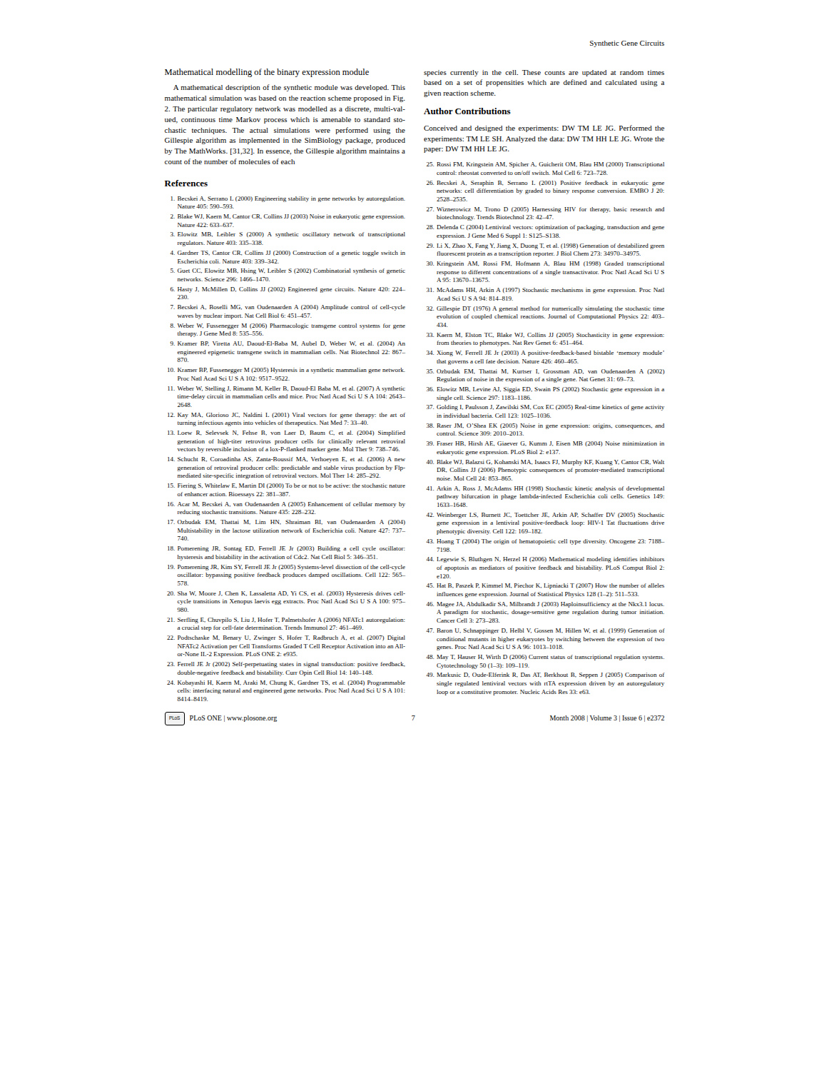Synthetic Gene Circuits
Mathematical modelling of the binary expression module
A mathematical description of the synthetic module was developed. This mathematical simulation was based on the reaction scheme proposed in Fig. 2. The particular regulatory network was modelled as a discrete, multi-valued, continuous time Markov process which is amenable to standard stochastic techniques. The actual simulations were performed using the Gillespie algorithm as implemented in the SimBiology package, produced by The MathWorks. [31,32]. In essence, the Gillespie algorithm maintains a count of the number of molecules of each
References
Becskei A, Serrano L (2000) Engineering stability in gene networks by autoregulation. Nature 405: 590–593.
Blake WJ, Kaern M, Cantor CR, Collins JJ (2003) Noise in eukaryotic gene expression. Nature 422: 633–637.
Elowitz MB, Leibler S (2000) A synthetic oscillatory network of transcriptional regulators. Nature 403: 335–338.
Gardner TS, Cantor CR, Collins JJ (2000) Construction of a genetic toggle switch in Escherichia coli. Nature 403: 339–342.
Guet CC, Elowitz MB, Hsing W, Leibler S (2002) Combinatorial synthesis of genetic networks. Science 296: 1466–1470.
Hasty J, McMillen D, Collins JJ (2002) Engineered gene circuits. Nature 420: 224–230.
Becskei A, Boselli MG, van Oudenaarden A (2004) Amplitude control of cell-cycle waves by nuclear import. Nat Cell Biol 6: 451–457.
Weber W, Fussenegger M (2006) Pharmacologic transgene control systems for gene therapy. J Gene Med 8: 535–556.
Kramer BP, Viretta AU, Daoud-El-Baba M, Aubel D, Weber W, et al. (2004) An engineered epigenetic transgene switch in mammalian cells. Nat Biotechnol 22: 867–870.
Kramer BP, Fussenegger M (2005) Hysteresis in a synthetic mammalian gene network. Proc Natl Acad Sci U S A 102: 9517–9522.
Weber W, Stelling J, Rimann M, Keller B, Daoud-El Baba M, et al. (2007) A synthetic time-delay circuit in mammalian cells and mice. Proc Natl Acad Sci U S A 104: 2643–2648.
Kay MA, Glorioso JC, Naldini L (2001) Viral vectors for gene therapy: the art of turning infectious agents into vehicles of therapeutics. Nat Med 7: 33–40.
Loew R, Selevsek N, Fehse B, von Laer D, Baum C, et al. (2004) Simplified generation of high-titer retrovirus producer cells for clinically relevant retroviral vectors by reversible inclusion of a lox-P-flanked marker gene. Mol Ther 9: 738–746.
Schucht R, Coroadinha AS, Zanta-Boussif MA, Verhoeyen E, et al. (2006) A new generation of retroviral producer cells: predictable and stable virus production by Flp-mediated site-specific integration of retroviral vectors. Mol Ther 14: 285–292.
Fiering S, Whitelaw E, Martin DI (2000) To be or not to be active: the stochastic nature of enhancer action. Bioessays 22: 381–387.
Acar M, Becskei A, van Oudenaarden A (2005) Enhancement of cellular memory by reducing stochastic transitions. Nature 435: 228–232.
Ozbudak EM, Thattai M, Lim HN, Shraiman BI, van Oudenaarden A (2004) Multistability in the lactose utilization network of Escherichia coli. Nature 427: 737–740.
Pomerening JR, Sontag ED, Ferrell JE Jr (2003) Building a cell cycle oscillator: hysteresis and bistability in the activation of Cdc2. Nat Cell Biol 5: 346–351.
Pomerening JR, Kim SY, Ferrell JE Jr (2005) Systems-level dissection of the cell-cycle oscillator: bypassing positive feedback produces damped oscillations. Cell 122: 565–578.
Sha W, Moore J, Chen K, Lassaletta AD, Yi CS, et al. (2003) Hysteresis drives cell-cycle transitions in Xenopus laevis egg extracts. Proc Natl Acad Sci U S A 100: 975–980.
Serfling E, Chuvpilo S, Liu J, Hofer T, Palmetshofer A (2006) NFATc1 autoregulation: a crucial step for cell-fate determination. Trends Immunol 27: 461–469.
Podtschaske M, Benary U, Zwinger S, Hofer T, Radbruch A, et al. (2007) Digital NFATc2 Activation per Cell Transforms Graded T Cell Receptor Activation into an All-or-None IL-2 Expression. PLoS ONE 2: e935.
Ferrell JE Jr (2002) Self-perpetuating states in signal transduction: positive feedback, double-negative feedback and bistability. Curr Opin Cell Biol 14: 140–148.
Kobayashi H, Kaern M, Araki M, Chung K, Gardner TS, et al. (2004) Programmable cells: interfacing natural and engineered gene networks. Proc Natl Acad Sci U S A 101: 8414–8419.
species currently in the cell. These counts are updated at random times based on a set of propensities which are defined and calculated using a given reaction scheme.
Author Contributions
Conceived and designed the experiments: DW TM LE JG. Performed the experiments: TM LE SH. Analyzed the data: DW TM HH LE JG. Wrote the paper: DW TM HH LE JG.
Rossi FM, Kringstein AM, Spicher A, Guicherit OM, Blau HM (2000) Transcriptional control: rheostat converted to on/off switch. Mol Cell 6: 723–728.
Becskei A, Seraphin B, Serrano L (2001) Positive feedback in eukaryotic gene networks: cell differentiation by graded to binary response conversion. EMBO J 20: 2528–2535.
Wiznerowicz M, Trono D (2005) Harnessing HIV for therapy, basic research and biotechnology. Trends Biotechnol 23: 42–47.
Delenda C (2004) Lentiviral vectors: optimization of packaging, transduction and gene expression. J Gene Med 6 Suppl 1: S125–S138.
Li X, Zhao X, Fang Y, Jiang X, Duong T, et al. (1998) Generation of destabilized green fluorescent protein as a transcription reporter. J Biol Chem 273: 34970–34975.
Kringstein AM, Rossi FM, Hofmann A, Blau HM (1998) Graded transcriptional response to different concentrations of a single transactivator. Proc Natl Acad Sci U S A 95: 13670–13675.
McAdams HH, Arkin A (1997) Stochastic mechanisms in gene expression. Proc Natl Acad Sci U S A 94: 814–819.
Gillespie DT (1976) A general method for numerically simulating the stochastic time evolution of coupled chemical reactions. Journal of Computational Physics 22: 403–434.
Kaern M, Elston TC, Blake WJ, Collins JJ (2005) Stochasticity in gene expression: from theories to phenotypes. Nat Rev Genet 6: 451–464.
Xiong W, Ferrell JE Jr (2003) A positive-feedback-based bistable ‘memory module’ that governs a cell fate decision. Nature 426: 460–465.
Ozbudak EM, Thattai M, Kurtser I, Grossman AD, van Oudenaarden A (2002) Regulation of noise in the expression of a single gene. Nat Genet 31: 69–73.
Elowitz MB, Levine AJ, Siggia ED, Swain PS (2002) Stochastic gene expression in a single cell. Science 297: 1183–1186.
Golding I, Paulsson J, Zawilski SM, Cox EC (2005) Real-time kinetics of gene activity in individual bacteria. Cell 123: 1025–1036.
Raser JM, O’Shea EK (2005) Noise in gene expression: origins, consequences, and control. Science 309: 2010–2013.
Fraser HB, Hirsh AE, Giaever G, Kumm J, Eisen MB (2004) Noise minimization in eukaryotic gene expression. PLoS Biol 2: e137.
Blake WJ, Balazsi G, Kohanski MA, Isaacs FJ, Murphy KF, Kuang Y, Cantor CR, Walt DR, Collins JJ (2006) Phenotypic consequences of promoter-mediated transcriptional noise. Mol Cell 24: 853–865.
Arkin A, Ross J, McAdams HH (1998) Stochastic kinetic analysis of developmental pathway bifurcation in phage lambda-infected Escherichia coli cells. Genetics 149: 1633–1648.
Weinberger LS, Burnett JC, Toettcher JE, Arkin AP, Schaffer DV (2005) Stochastic gene expression in a lentiviral positive-feedback loop: HIV-1 Tat fluctuations drive phenotypic diversity. Cell 122: 169–182.
Hoang T (2004) The origin of hematopoietic cell type diversity. Oncogene 23: 7188–7198.
Legewie S, Bluthgen N, Herzel H (2006) Mathematical modeling identifies inhibitors of apoptosis as mediators of positive feedback and bistability. PLoS Comput Biol 2: e120.
Hat B, Paszek P, Kimmel M, Piechor K, Lipniacki T (2007) How the number of alleles influences gene expression. Journal of Statistical Physics 128 (1–2): 511–533.
Magee JA, Abdulkadir SA, Milbrandt J (2003) Haploinsufficiency at the Nkx3.1 locus. A paradigm for stochastic, dosage-sensitive gene regulation during tumor initiation. Cancer Cell 3: 273–283.
Baron U, Schnappinger D, Helbl V, Gossen M, Hillen W, et al. (1999) Generation of conditional mutants in higher eukaryotes by switching between the expression of two genes. Proc Natl Acad Sci U S A 96: 1013–1018.
May T, Hauser H, Wirth D (2006) Current status of transcriptional regulation systems. Cytotechnology 50 (1–3): 109–119.
Markusic D, Oude-Elferink R, Das AT, Berkhout B, Seppen J (2005) Comparison of single regulated lentiviral vectors with rtTA expression driven by an autoregulatory loop or a constitutive promoter. Nucleic Acids Res 33: e63.
PLoS PLoS ONE | www.plosone.org
7
Month 2008 | Volume 3 | Issue 6 | e2372